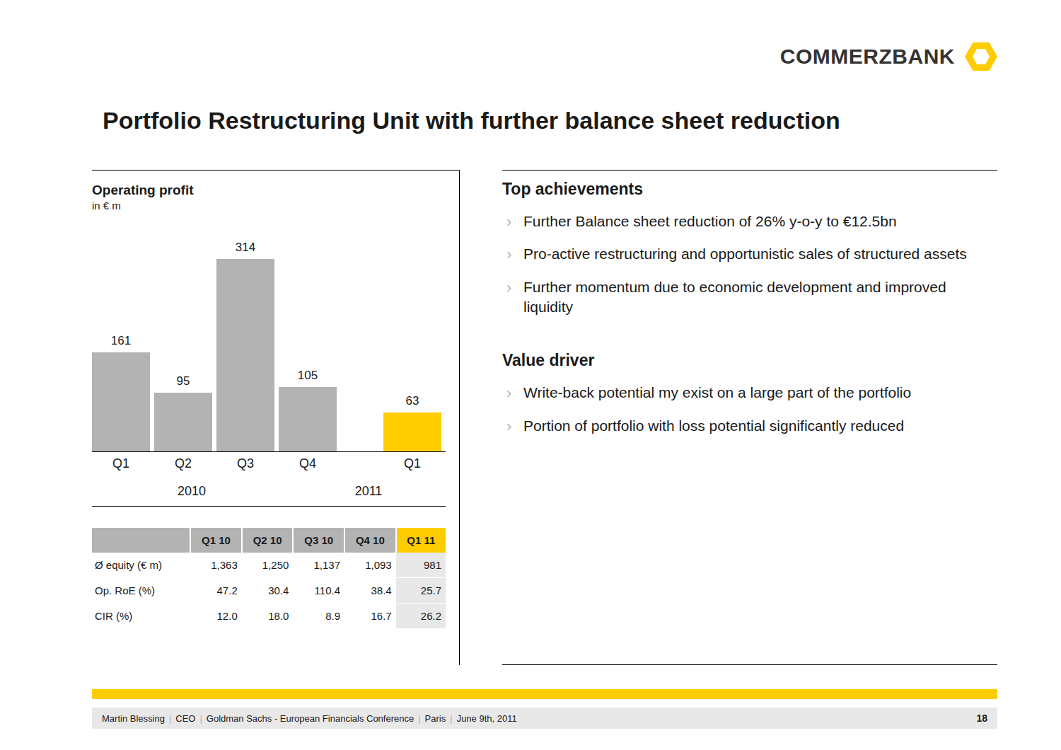COMMERZBANK
Portfolio Restructuring Unit with further balance sheet reduction
Operating profit
in € m
161
95
314
105
63
Q1 Q2 Q3 Q4 Q1
2010
2011
| | Q1 10 | Q2 10 | Q3 10 | Q4 10 | Q1 11 |
| --- | --- | --- | --- | --- | --- |
| Ø equity (€ m) | 1,363 | 1,250 | 1,137 | 1,093 | 981 |
| Op. RoE (%) | 47.2 | 30.4 | 110.4 | 38.4 | 25.7 |
| CIR (%) | 12.0 | 18.0 | 8.9 | 16.7 | 26.2 |
Top achievements
Further Balance sheet reduction of 26% y-o-y to €12.5bn
Pro-active restructuring and opportunistic sales of structured assets
Further momentum due to economic development and improved liquidity
Value driver
Write-back potential my exist on a large part of the portfolio
Portion of portfolio with loss potential significantly reduced
Martin Blessing|CEO|Goldman Sachs - European Financials Conference|Paris|June 9th, 2011
18